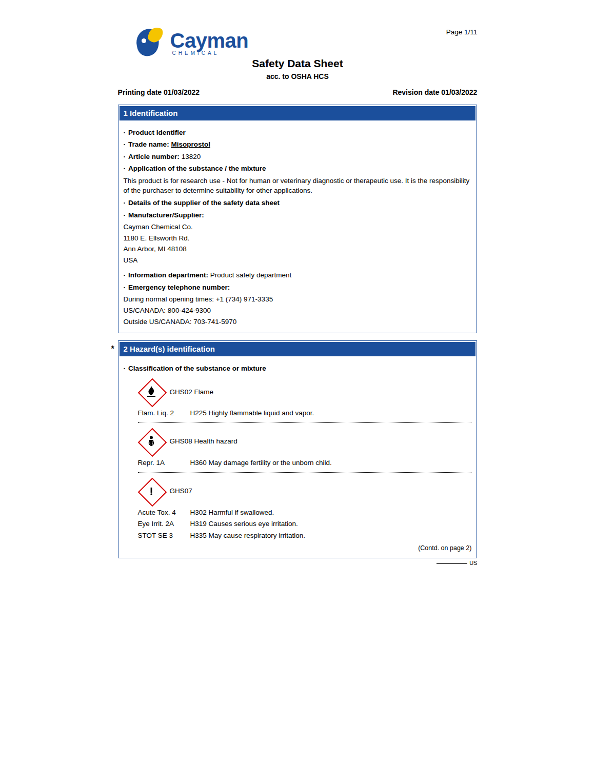Page 1/11
Cayman
CHEMICAL
Safety Data Sheet
acc. to OSHA HCS
Printing date 01/03/2022
Revision date 01/03/2022
1 Identification
Product identifier
Trade name: Misoprostol
Article number: 13820
Application of the substance / the mixture
This product is for research use - Not for human or veterinary diagnostic or therapeutic use. It is the responsibility of the purchaser to determine suitability for other applications.
Details of the supplier of the safety data sheet
Manufacturer/Supplier:
Cayman Chemical Co.
1180 E. Ellsworth Rd.
Ann Arbor, MI 48108
USA
Information department: Product safety department
Emergency telephone number:
During normal opening times: +1 (734) 971-3335
US/CANADA: 800-424-9300
Outside US/CANADA: 703-741-5970
*
2 Hazard(s) identification
Classification of the substance or mixture
GHS02 Flame
Flam. Liq. 2
H225 Highly flammable liquid and vapor.
GHS08 Health hazard
Repr. 1A
H360 May damage fertility or the unborn child.
GHS07
Acute Tox. 4
H302 Harmful if swallowed.
Eye Irrit. 2A
H319 Causes serious eye irritation.
STOT SE 3
H335 May cause respiratory irritation.
(Contd. on page 2)
US